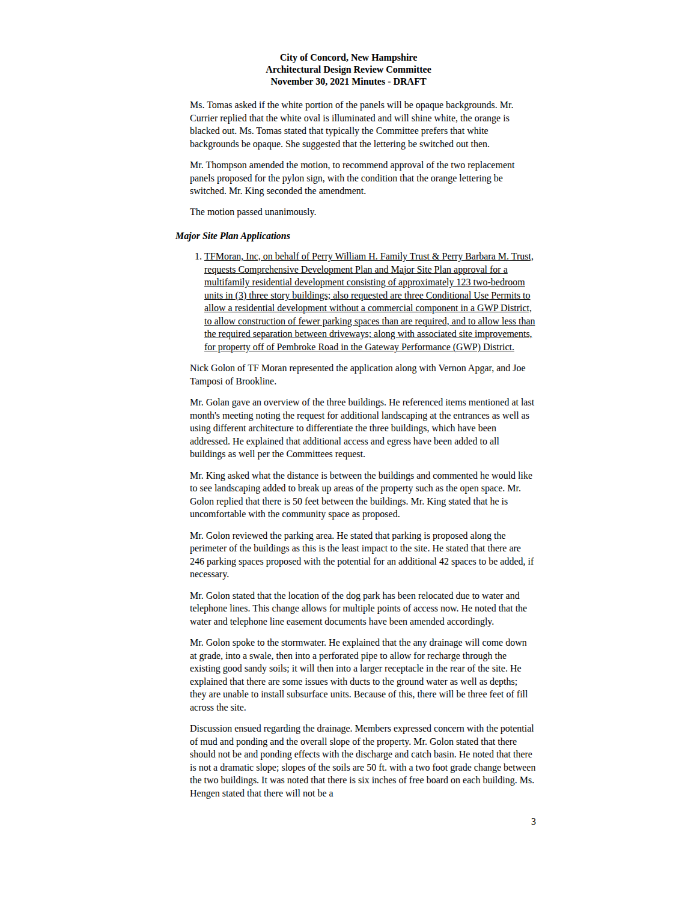City of Concord, New Hampshire
Architectural Design Review Committee
November 30, 2021 Minutes - DRAFT
Ms. Tomas asked if the white portion of the panels will be opaque backgrounds. Mr. Currier replied that the white oval is illuminated and will shine white, the orange is blacked out. Ms. Tomas stated that typically the Committee prefers that white backgrounds be opaque. She suggested that the lettering be switched out then.
Mr. Thompson amended the motion, to recommend approval of the two replacement panels proposed for the pylon sign, with the condition that the orange lettering be switched. Mr. King seconded the amendment.
The motion passed unanimously.
Major Site Plan Applications
TFMoran, Inc, on behalf of Perry William H. Family Trust & Perry Barbara M. Trust, requests Comprehensive Development Plan and Major Site Plan approval for a multifamily residential development consisting of approximately 123 two-bedroom units in (3) three story buildings; also requested are three Conditional Use Permits to allow a residential development without a commercial component in a GWP District, to allow construction of fewer parking spaces than are required, and to allow less than the required separation between driveways; along with associated site improvements, for property off of Pembroke Road in the Gateway Performance (GWP) District.
Nick Golon of TF Moran represented the application along with Vernon Apgar, and Joe Tamposi of Brookline.
Mr. Golan gave an overview of the three buildings. He referenced items mentioned at last month's meeting noting the request for additional landscaping at the entrances as well as using different architecture to differentiate the three buildings, which have been addressed. He explained that additional access and egress have been added to all buildings as well per the Committees request.
Mr. King asked what the distance is between the buildings and commented he would like to see landscaping added to break up areas of the property such as the open space. Mr. Golon replied that there is 50 feet between the buildings. Mr. King stated that he is uncomfortable with the community space as proposed.
Mr. Golon reviewed the parking area. He stated that parking is proposed along the perimeter of the buildings as this is the least impact to the site. He stated that there are 246 parking spaces proposed with the potential for an additional 42 spaces to be added, if necessary.
Mr. Golon stated that the location of the dog park has been relocated due to water and telephone lines. This change allows for multiple points of access now. He noted that the water and telephone line easement documents have been amended accordingly.
Mr. Golon spoke to the stormwater. He explained that the any drainage will come down at grade, into a swale, then into a perforated pipe to allow for recharge through the existing good sandy soils; it will then into a larger receptacle in the rear of the site. He explained that there are some issues with ducts to the ground water as well as depths; they are unable to install subsurface units. Because of this, there will be three feet of fill across the site.
Discussion ensued regarding the drainage. Members expressed concern with the potential of mud and ponding and the overall slope of the property. Mr. Golon stated that there should not be and ponding effects with the discharge and catch basin. He noted that there is not a dramatic slope; slopes of the soils are 50 ft. with a two foot grade change between the two buildings. It was noted that there is six inches of free board on each building. Ms. Hengen stated that there will not be a
3